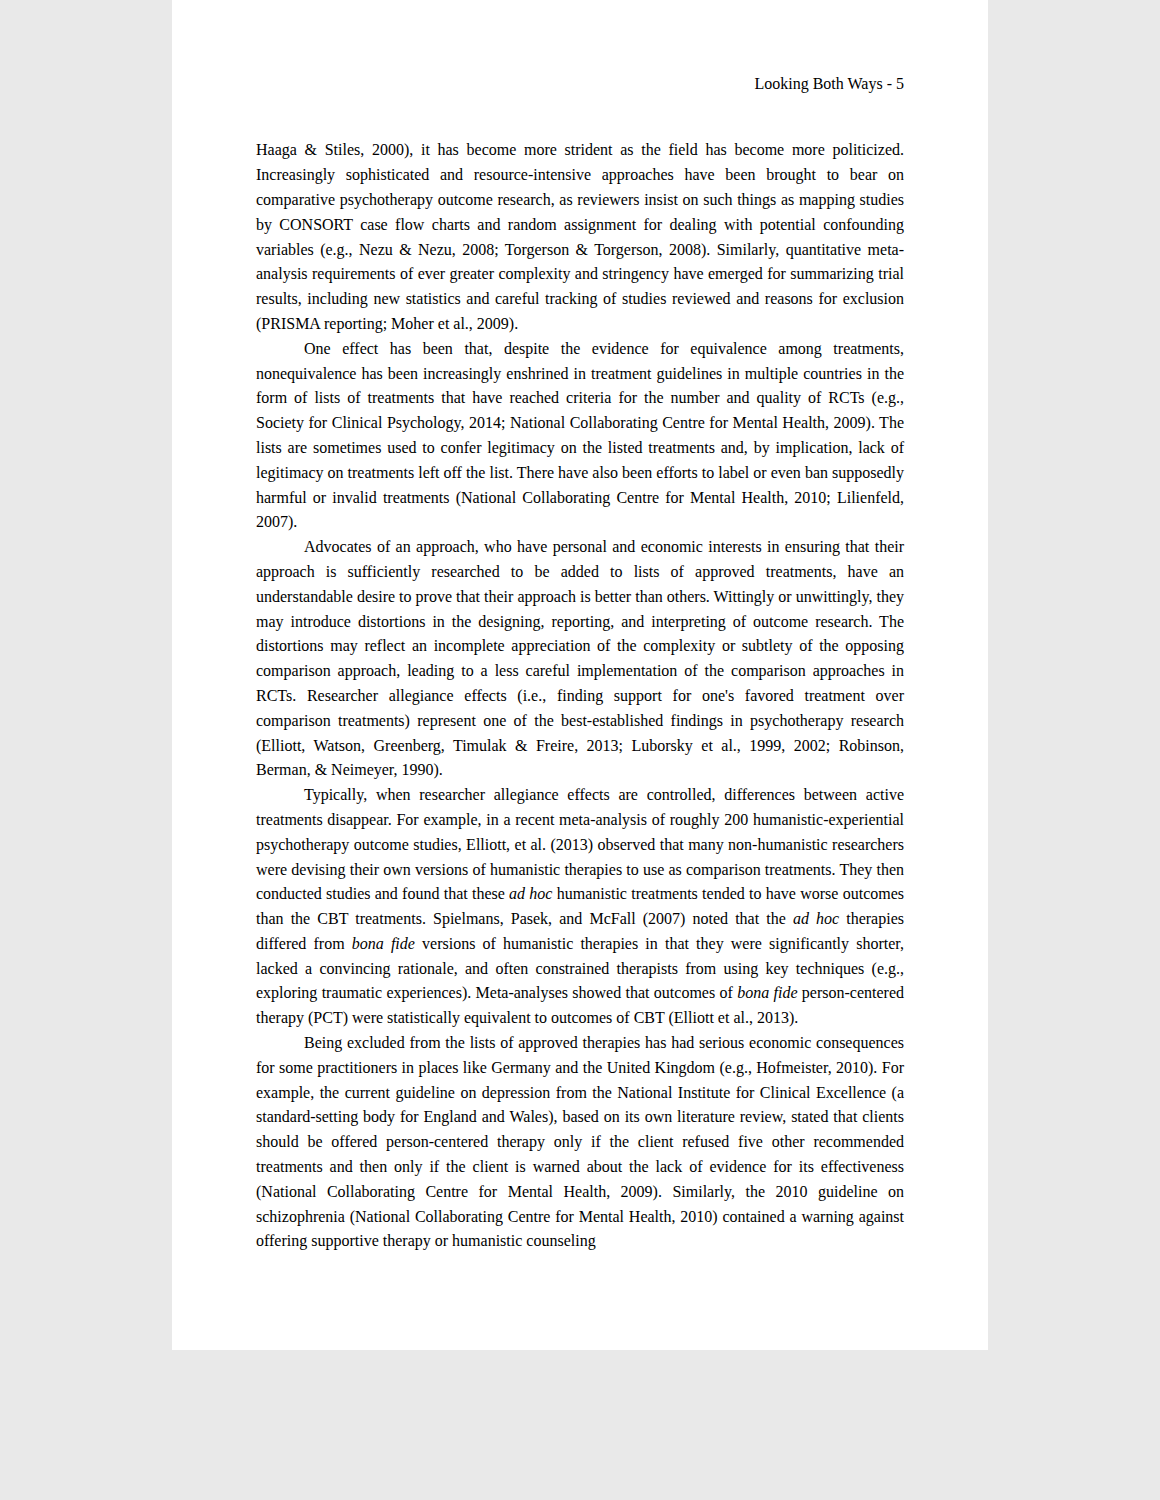Looking Both Ways - 5
Haaga & Stiles, 2000), it has become more strident as the field has become more politicized. Increasingly sophisticated and resource-intensive approaches have been brought to bear on comparative psychotherapy outcome research, as reviewers insist on such things as mapping studies by CONSORT case flow charts and random assignment for dealing with potential confounding variables (e.g., Nezu & Nezu, 2008; Torgerson & Torgerson, 2008). Similarly, quantitative meta-analysis requirements of ever greater complexity and stringency have emerged for summarizing trial results, including new statistics and careful tracking of studies reviewed and reasons for exclusion (PRISMA reporting; Moher et al., 2009).
One effect has been that, despite the evidence for equivalence among treatments, nonequivalence has been increasingly enshrined in treatment guidelines in multiple countries in the form of lists of treatments that have reached criteria for the number and quality of RCTs (e.g., Society for Clinical Psychology, 2014; National Collaborating Centre for Mental Health, 2009). The lists are sometimes used to confer legitimacy on the listed treatments and, by implication, lack of legitimacy on treatments left off the list. There have also been efforts to label or even ban supposedly harmful or invalid treatments (National Collaborating Centre for Mental Health, 2010; Lilienfeld, 2007).
Advocates of an approach, who have personal and economic interests in ensuring that their approach is sufficiently researched to be added to lists of approved treatments, have an understandable desire to prove that their approach is better than others. Wittingly or unwittingly, they may introduce distortions in the designing, reporting, and interpreting of outcome research. The distortions may reflect an incomplete appreciation of the complexity or subtlety of the opposing comparison approach, leading to a less careful implementation of the comparison approaches in RCTs. Researcher allegiance effects (i.e., finding support for one's favored treatment over comparison treatments) represent one of the best-established findings in psychotherapy research (Elliott, Watson, Greenberg, Timulak & Freire, 2013; Luborsky et al., 1999, 2002; Robinson, Berman, & Neimeyer, 1990).
Typically, when researcher allegiance effects are controlled, differences between active treatments disappear. For example, in a recent meta-analysis of roughly 200 humanistic-experiential psychotherapy outcome studies, Elliott, et al. (2013) observed that many non-humanistic researchers were devising their own versions of humanistic therapies to use as comparison treatments. They then conducted studies and found that these ad hoc humanistic treatments tended to have worse outcomes than the CBT treatments. Spielmans, Pasek, and McFall (2007) noted that the ad hoc therapies differed from bona fide versions of humanistic therapies in that they were significantly shorter, lacked a convincing rationale, and often constrained therapists from using key techniques (e.g., exploring traumatic experiences). Meta-analyses showed that outcomes of bona fide person-centered therapy (PCT) were statistically equivalent to outcomes of CBT (Elliott et al., 2013).
Being excluded from the lists of approved therapies has had serious economic consequences for some practitioners in places like Germany and the United Kingdom (e.g., Hofmeister, 2010). For example, the current guideline on depression from the National Institute for Clinical Excellence (a standard-setting body for England and Wales), based on its own literature review, stated that clients should be offered person-centered therapy only if the client refused five other recommended treatments and then only if the client is warned about the lack of evidence for its effectiveness (National Collaborating Centre for Mental Health, 2009). Similarly, the 2010 guideline on schizophrenia (National Collaborating Centre for Mental Health, 2010) contained a warning against offering supportive therapy or humanistic counseling